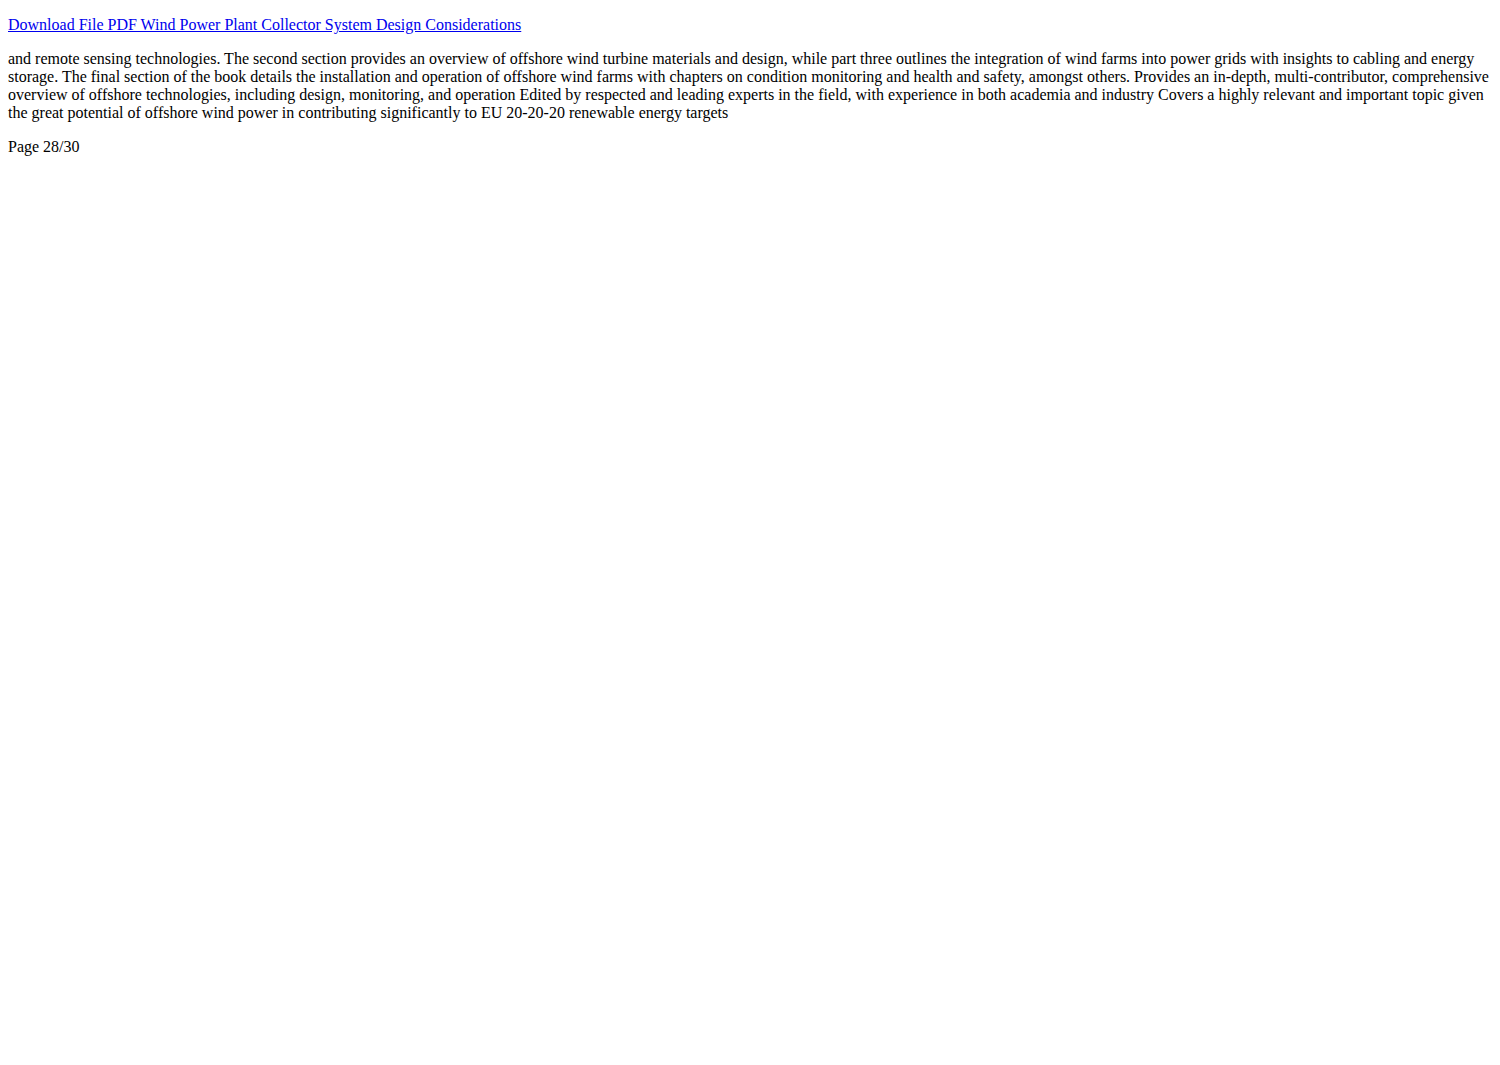Download File PDF Wind Power Plant Collector System Design Considerations
and remote sensing technologies. The second section provides an overview of offshore wind turbine materials and design, while part three outlines the integration of wind farms into power grids with insights to cabling and energy storage. The final section of the book details the installation and operation of offshore wind farms with chapters on condition monitoring and health and safety, amongst others. Provides an in-depth, multi-contributor, comprehensive overview of offshore technologies, including design, monitoring, and operation Edited by respected and leading experts in the field, with experience in both academia and industry Covers a highly relevant and important topic given the great potential of offshore wind power in contributing significantly to EU 20-20-20 renewable energy targets
Page 28/30